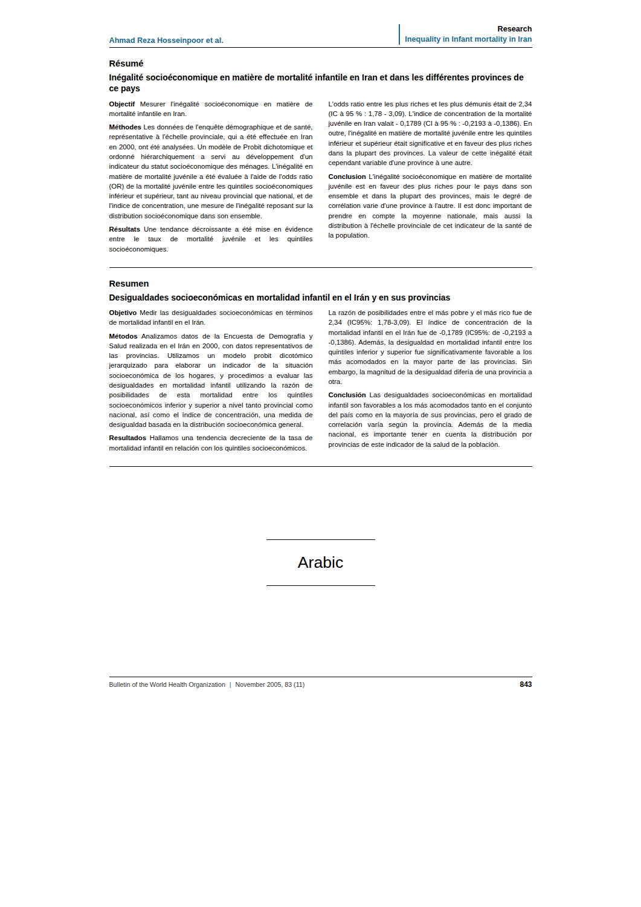Ahmad Reza Hosseinpoor et al.
Research Inequality in Infant mortality in Iran
Résumé
Inégalité socioéconomique en matière de mortalité infantile en Iran et dans les différentes provinces de ce pays
Objectif Mesurer l'inégalité socioéconomique en matière de mortalité infantile en Iran.
Méthodes Les données de l'enquête démographique et de santé, représentative à l'échelle provinciale, qui a été effectuée en Iran en 2000, ont été analysées. Un modèle de Probit dichotomique et ordonné hiérarchiquement a servi au développement d'un indicateur du statut socioéconomique des ménages. L'inégalité en matière de mortalité juvénile a été évaluée à l'aide de l'odds ratio (OR) de la mortalité juvénile entre les quintiles socioéconomiques inférieur et supérieur, tant au niveau provincial que national, et de l'indice de concentration, une mesure de l'inégalité reposant sur la distribution socioéconomique dans son ensemble.
Résultats Une tendance décroissante a été mise en évidence entre le taux de mortalité juvénile et les quintiles socioéconomiques.
L'odds ratio entre les plus riches et les plus démunis était de 2,34 (IC à 95 % : 1,78 - 3,09). L'indice de concentration de la mortalité juvénile en Iran valait - 0,1789 (CI à 95 % : -0,2193 à -0,1386). En outre, l'inégalité en matière de mortalité juvénile entre les quintiles inférieur et supérieur était significative et en faveur des plus riches dans la plupart des provinces. La valeur de cette inégalité était cependant variable d'une province à une autre.
Conclusion L'inégalité socioéconomique en matière de mortalité juvénile est en faveur des plus riches pour le pays dans son ensemble et dans la plupart des provinces, mais le degré de corrélation varie d'une province à l'autre. Il est donc important de prendre en compte la moyenne nationale, mais aussi la distribution à l'échelle provinciale de cet indicateur de la santé de la population.
Resumen
Desigualdades socioeconómicas en mortalidad infantil en el Irán y en sus provincias
Objetivo Medir las desigualdades socioeconómicas en términos de mortalidad infantil en el Irán.
Métodos Analizamos datos de la Encuesta de Demografía y Salud realizada en el Irán en 2000, con datos representativos de las provincias. Utilizamos un modelo probit dicotómico jerarquizado para elaborar un indicador de la situación socioeconómica de los hogares, y procedimos a evaluar las desigualdades en mortalidad infantil utilizando la razón de posibilidades de esta mortalidad entre los quintiles socioeconómicos inferior y superior a nivel tanto provincial como nacional, así como el índice de concentración, una medida de desigualdad basada en la distribución socioeconómica general.
Resultados Hallamos una tendencia decreciente de la tasa de mortalidad infantil en relación con los quintiles socioeconómicos.
La razón de posibilidades entre el más pobre y el más rico fue de 2,34 (IC95%: 1,78-3,09). El índice de concentración de la mortalidad infantil en el Irán fue de -0,1789 (IC95%: de -0,2193 a -0,1386). Además, la desigualdad en mortalidad infantil entre los quintiles inferior y superior fue significativamente favorable a los más acomodados en la mayor parte de las provincias. Sin embargo, la magnitud de la desigualdad difería de una provincia a otra.
Conclusión Las desigualdades socioeconómicas en mortalidad infantil son favorables a los más acomodados tanto en el conjunto del país como en la mayoría de sus provincias, pero el grado de correlación varía según la provincia. Además de la media nacional, es importante tener en cuenta la distribución por provincias de este indicador de la salud de la población.
Arabic
Bulletin of the World Health Organization | November 2005, 83 (11)
843